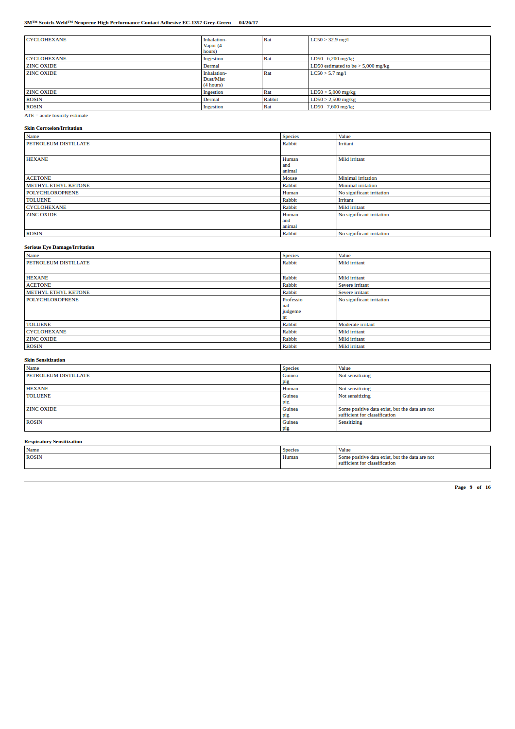3M™ Scotch-Weld™ Neoprene High Performance Contact Adhesive EC-1357 Grey-Green 04/26/17
| CYCLOHEXANE | Inhalation- Vapor (4 hours) | Rat | LC50 > 32.9 mg/l |
| CYCLOHEXANE | Ingestion | Rat | LD50 6,200 mg/kg |
| ZINC OXIDE | Dermal | | LD50 estimated to be > 5,000 mg/kg |
| ZINC OXIDE | Inhalation- Dust/Mist (4 hours) | Rat | LC50 > 5.7 mg/l |
| ZINC OXIDE | Ingestion | Rat | LD50 > 5,000 mg/kg |
| ROSIN | Dermal | Rabbit | LD50 > 2,500 mg/kg |
| ROSIN | Ingestion | Rat | LD50 7,600 mg/kg |
ATE = acute toxicity estimate
Skin Corrosion/Irritation
| Name | Species | Value |
| PETROLEUM DISTILLATE | Rabbit | Irritant |
| HEXANE | Human and animal | Mild irritant |
| ACETONE | Mouse | Minimal irritation |
| METHYL ETHYL KETONE | Rabbit | Minimal irritation |
| POLYCHLOROPRENE | Human | No significant irritation |
| TOLUENE | Rabbit | Irritant |
| CYCLOHEXANE | Rabbit | Mild irritant |
| ZINC OXIDE | Human and animal | No significant irritation |
| ROSIN | Rabbit | No significant irritation |
Serious Eye Damage/Irritation
| Name | Species | Value |
| PETROLEUM DISTILLATE | Rabbit | Mild irritant |
| HEXANE | Rabbit | Mild irritant |
| ACETONE | Rabbit | Severe irritant |
| METHYL ETHYL KETONE | Rabbit | Severe irritant |
| POLYCHLOROPRENE | Professio nal judgeme nt | No significant irritation |
| TOLUENE | Rabbit | Moderate irritant |
| CYCLOHEXANE | Rabbit | Mild irritant |
| ZINC OXIDE | Rabbit | Mild irritant |
| ROSIN | Rabbit | Mild irritant |
Skin Sensitization
| Name | Species | Value |
| PETROLEUM DISTILLATE | Guinea pig | Not sensitizing |
| HEXANE | Human | Not sensitizing |
| TOLUENE | Guinea pig | Not sensitizing |
| ZINC OXIDE | Guinea pig | Some positive data exist, but the data are not sufficient for classification |
| ROSIN | Guinea pig | Sensitizing |
Respiratory Sensitization
| Name | Species | Value |
| ROSIN | Human | Some positive data exist, but the data are not sufficient for classification |
Page 9 of 16